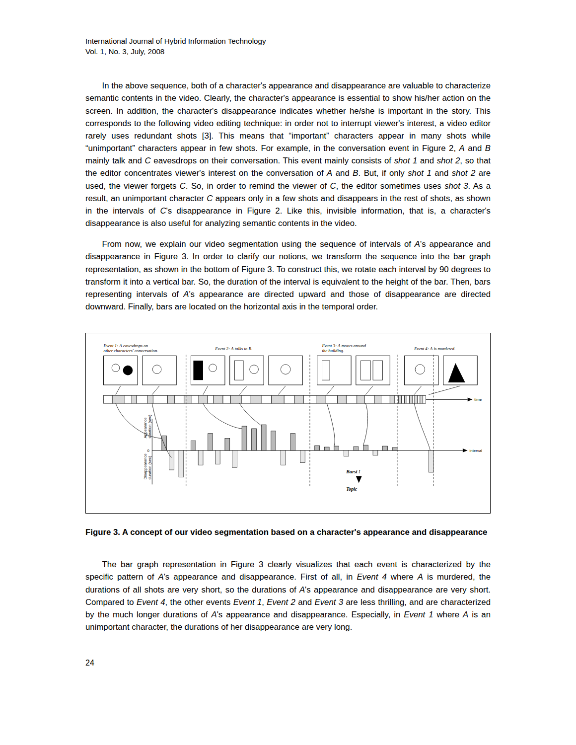International Journal of Hybrid Information Technology Vol. 1, No. 3, July, 2008
In the above sequence, both of a character's appearance and disappearance are valuable to characterize semantic contents in the video. Clearly, the character's appearance is essential to show his/her action on the screen. In addition, the character's disappearance indicates whether he/she is important in the story. This corresponds to the following video editing technique: in order not to interrupt viewer's interest, a video editor rarely uses redundant shots [3]. This means that “important” characters appear in many shots while “unimportant” characters appear in few shots. For example, in the conversation event in Figure 2, A and B mainly talk and C eavesdrops on their conversation. This event mainly consists of shot 1 and shot 2, so that the editor concentrates viewer's interest on the conversation of A and B. But, if only shot 1 and shot 2 are used, the viewer forgets C. So, in order to remind the viewer of C, the editor sometimes uses shot 3. As a result, an unimportant character C appears only in a few shots and disappears in the rest of shots, as shown in the intervals of C's disappearance in Figure 2. Like this, invisible information, that is, a character's disappearance is also useful for analyzing semantic contents in the video.
From now, we explain our video segmentation using the sequence of intervals of A's appearance and disappearance in Figure 3. In order to clarify our notions, we transform the sequence into the bar graph representation, as shown in the bottom of Figure 3. To construct this, we rotate each interval by 90 degrees to transform it into a vertical bar. So, the duration of the interval is equivalent to the height of the bar. Then, bars representing intervals of A's appearance are directed upward and those of disappearance are directed downward. Finally, bars are located on the horizontal axis in the temporal order.
Event 1: A eavesdrops on other characters' conversation. Event 2: A talks to B. Event 3: A moves around the building. Event 4: A is murdered. time interval index Appearance duration (sec) Disappearance duration (sec) 0 Burst ! Topic
Figure 3. A concept of our video segmentation based on a character's appearance and disappearance
The bar graph representation in Figure 3 clearly visualizes that each event is characterized by the specific pattern of A's appearance and disappearance. First of all, in Event 4 where A is murdered, the durations of all shots are very short, so the durations of A's appearance and disappearance are very short. Compared to Event 4, the other events Event 1, Event 2 and Event 3 are less thrilling, and are characterized by the much longer durations of A's appearance and disappearance. Especially, in Event 1 where A is an unimportant character, the durations of her disappearance are very long.
24